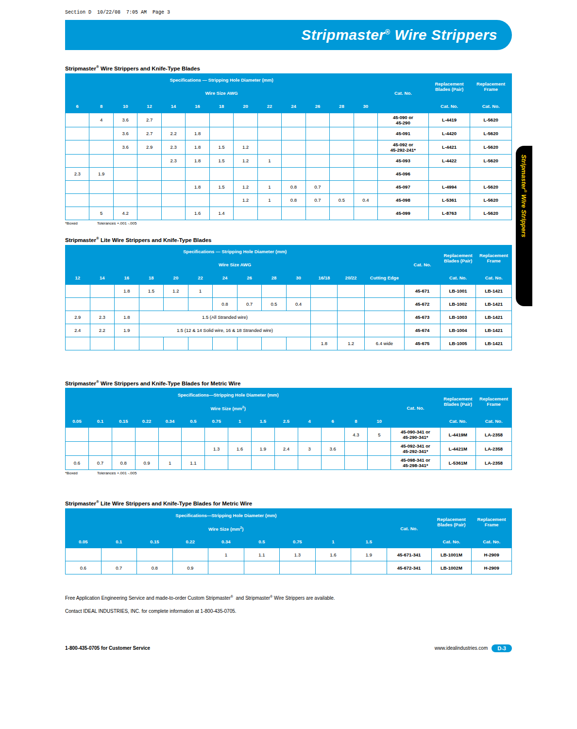Section D 10/22/08 7:05 AM Page 3
Stripmaster® Wire Strippers
Stripmaster® Wire Strippers
Stripmaster® Wire Strippers and Knife-Type Blades
| Specifications — Stripping Hole Diameter (mm) | Cat. No. | Replacement Blades (Pair) | Replacement Frame |
| --- | --- | --- | --- |
| Wire Size AWG |
| 6 | 8 | 10 | 12 | 14 | 16 | 18 | 20 | 22 | 24 | 26 | 28 | 30 | Cat. No. | Cat. No. |
| | 4 | 3.6 | 2.7 | | | | | | | | | | 45-090 or 45-290 | L-4419 | L-5620 |
| | | 3.6 | 2.7 | 2.2 | 1.8 | | | | | | | | 45-091 | L-4420 | L-5620 |
| | | 3.6 | 2.9 | 2.3 | 1.8 | 1.5 | 1.2 | | | | | | 45-092 or 45-292-241* | L-4421 | L-5620 |
| | | | | 2.3 | 1.8 | 1.5 | 1.2 | 1 | | | | | 45-093 | L-4422 | L-5620 |
| 2.3 | 1.9 | | | | | | | | | | | | 45-096 | | |
| | | | | | 1.8 | 1.5 | 1.2 | 1 | 0.8 | 0.7 | | | 45-097 | L-4994 | L-5620 |
| | | | | | | | 1.2 | 1 | 0.8 | 0.7 | 0.5 | 0.4 | 45-098 | L-5361 | L-5620 |
| | 5 | 4.2 | | | 1.6 | 1.4 | | | | | | | 45-099 | L-8763 | L-5620 |
*BoxedTolerances +.001 -.005
Stripmaster® Lite Wire Strippers and Knife-Type Blades
| Specifications — Stripping Hole Diameter (mm) | Cat. No. | Replacement Blades (Pair) | Replacement Frame |
| --- | --- | --- | --- |
| Wire Size AWG |
| 12 | 14 | 16 | 18 | 20 | 22 | 24 | 26 | 28 | 30 | 16/18 | 20/22 | Cutting Edge | Cat. No. | Cat. No. |
| | | 1.8 | 1.5 | 1.2 | 1 | | | | | | | | 45-671 | LB-1001 | LB-1421 |
| | | | | | | 0.8 | 0.7 | 0.5 | 0.4 | | | | 45-672 | LB-1002 | LB-1421 |
| 2.9 | 2.3 | 1.8 | 1.5 (All Stranded wire) | | | | 45-673 | LB-1003 | LB-1421 |
| 2.4 | 2.2 | 1.9 | 1.5 (12 & 14 Solid wire, 16 & 18 Stranded wire) | | | | 45-674 | LB-1004 | LB-1421 |
| | | | | | | | | | | 1.8 | 1.2 | 6.4 wide | 45-675 | LB-1005 | LB-1421 |
Stripmaster® Wire Strippers and Knife-Type Blades for Metric Wire
| Specifications—Stripping Hole Diameter (mm) | Cat. No. | Replacement Blades (Pair) | Replacement Frame |
| --- | --- | --- | --- |
| Wire Size (mm 2 ) |
| 0.05 | 0.1 | 0.15 | 0.22 | 0.34 | 0.5 | 0.75 | 1 | 1.5 | 2.5 | 4 | 6 | 8 | 10 | Cat. No. | Cat. No. |
| | | | | | | | | | | | | 4.3 | 5 | 45-090-341 or 45-290-341* | L-4419M | LA-2358 |
| | | | | | | 1.3 | 1.6 | 1.9 | 2.4 | 3 | 3.6 | | | 45-092-341 or 45-292-341* | L-4421M | LA-2358 |
| 0.6 | 0.7 | 0.8 | 0.9 | 1 | 1.1 | | | | | | | | | 45-098-341 or 45-298-341* | L-5361M | LA-2358 |
*BoxedTolerances +.001 -.005
Stripmaster® Lite Wire Strippers and Knife-Type Blades for Metric Wire
| Specifications—Stripping Hole Diameter (mm) | Cat. No. | Replacement Blades (Pair) | Replacement Frame |
| --- | --- | --- | --- |
| Wire Size (mm 2 ) |
| 0.05 | 0.1 | 0.15 | 0.22 | 0.34 | 0.5 | 0.75 | 1 | 1.5 | Cat. No. | Cat. No. |
| | | | | 1 | 1.1 | 1.3 | 1.6 | 1.9 | 45-671-341 | LB-1001M | H-2909 |
| 0.6 | 0.7 | 0.8 | 0.9 | | | | | | 45-672-341 | LB-1002M | H-2909 |
Free Application Engineering Service and made-to-order Custom Stripmaster® and Stripmaster® Wire Strippers are available.
Contact IDEAL INDUSTRIES, INC. for complete information at 1-800-435-0705.
1-800-435-0705 for Customer Service
www.idealindustries.com D-3